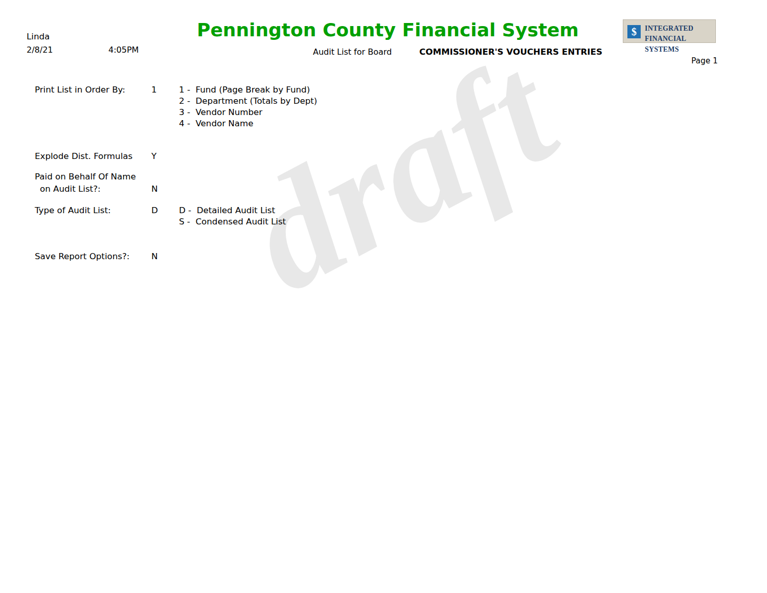draft
Linda
2/8/21
4:05PM
Pennington County Financial System
Audit List for Board
COMMISSIONER'S VOUCHERS ENTRIES
Page 1
$
INTEGRATED
FINANCIAL SYSTEMS
Print List in Order By:
1
1 - Fund (Page Break by Fund)
2 - Department (Totals by Dept)
3 - Vendor Number
4 - Vendor Name
Explode Dist. Formulas
Y
Paid on Behalf Of Name
on Audit List?:
N
Type of Audit List:
D
D - Detailed Audit List
S - Condensed Audit List
Save Report Options?:
N